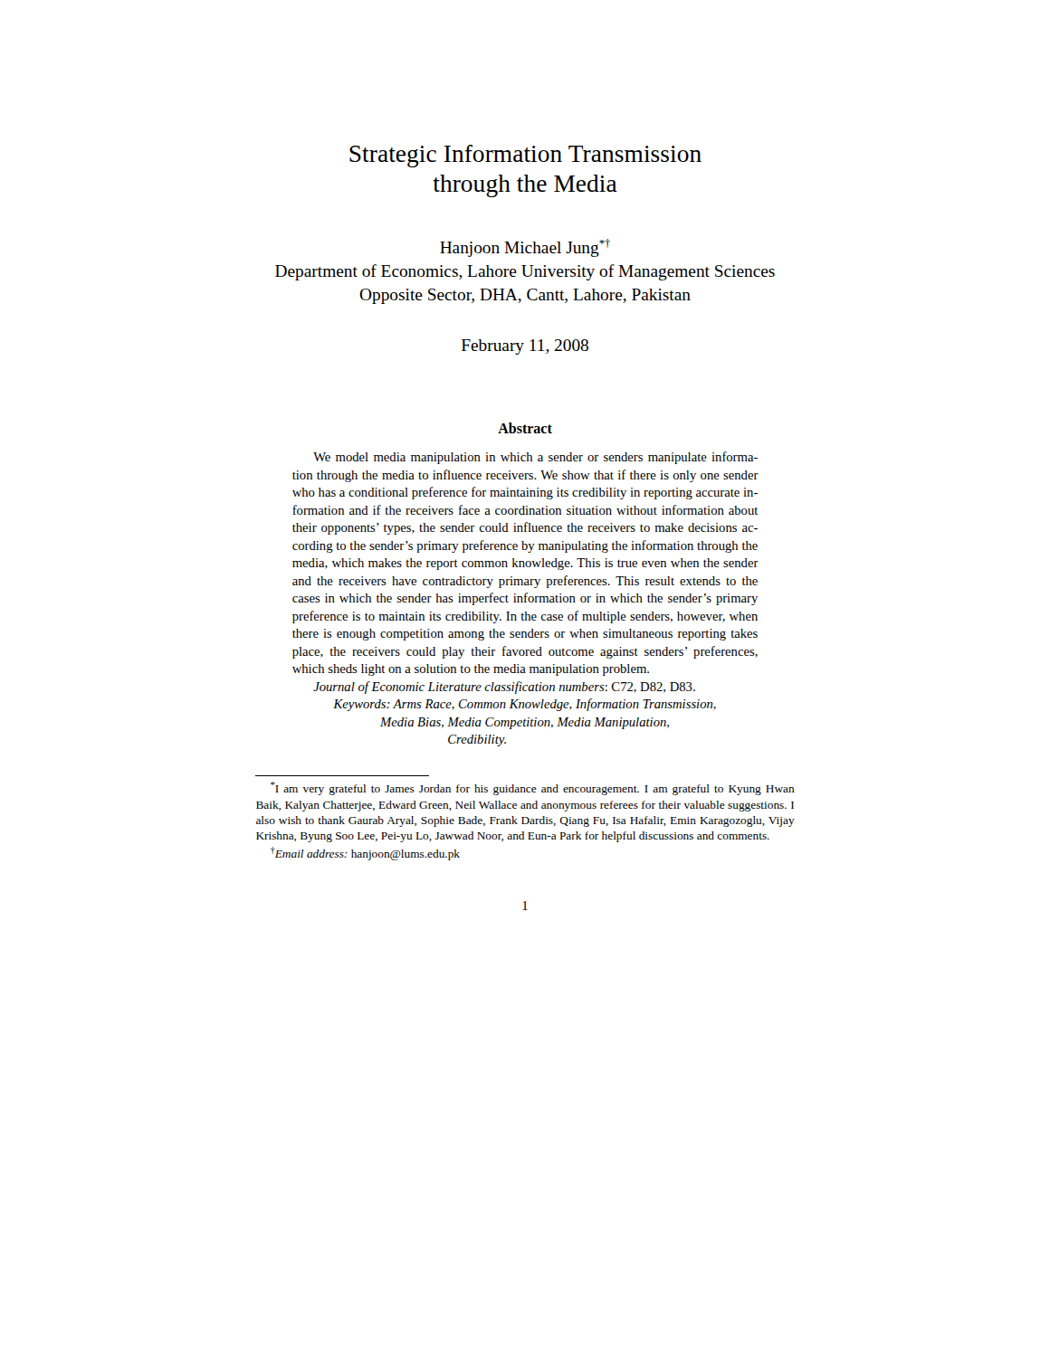Strategic Information Transmission
through the Media
Hanjoon Michael Jung*†
Department of Economics, Lahore University of Management Sciences
Opposite Sector, DHA, Cantt, Lahore, Pakistan
February 11, 2008
Abstract
We model media manipulation in which a sender or senders manipulate information through the media to influence receivers. We show that if there is only one sender who has a conditional preference for maintaining its credibility in reporting accurate information and if the receivers face a coordination situation without information about their opponents’ types, the sender could influence the receivers to make decisions according to the sender’s primary preference by manipulating the information through the media, which makes the report common knowledge. This is true even when the sender and the receivers have contradictory primary preferences. This result extends to the cases in which the sender has imperfect information or in which the sender’s primary preference is to maintain its credibility. In the case of multiple senders, however, when there is enough competition among the senders or when simultaneous reporting takes place, the receivers could play their favored outcome against senders’ preferences, which sheds light on a solution to the media manipulation problem.
Journal of Economic Literature classification numbers: C72, D82, D83.
Keywords: Arms Race, Common Knowledge, Information Transmission, Media Bias, Media Competition, Media Manipulation, Credibility.
*I am very grateful to James Jordan for his guidance and encouragement. I am grateful to Kyung Hwan Baik, Kalyan Chatterjee, Edward Green, Neil Wallace and anonymous referees for their valuable suggestions. I also wish to thank Gaurab Aryal, Sophie Bade, Frank Dardis, Qiang Fu, Isa Hafalir, Emin Karagozoglu, Vijay Krishna, Byung Soo Lee, Pei-yu Lo, Jawwad Noor, and Eun-a Park for helpful discussions and comments.
†Email address: hanjoon@lums.edu.pk
1